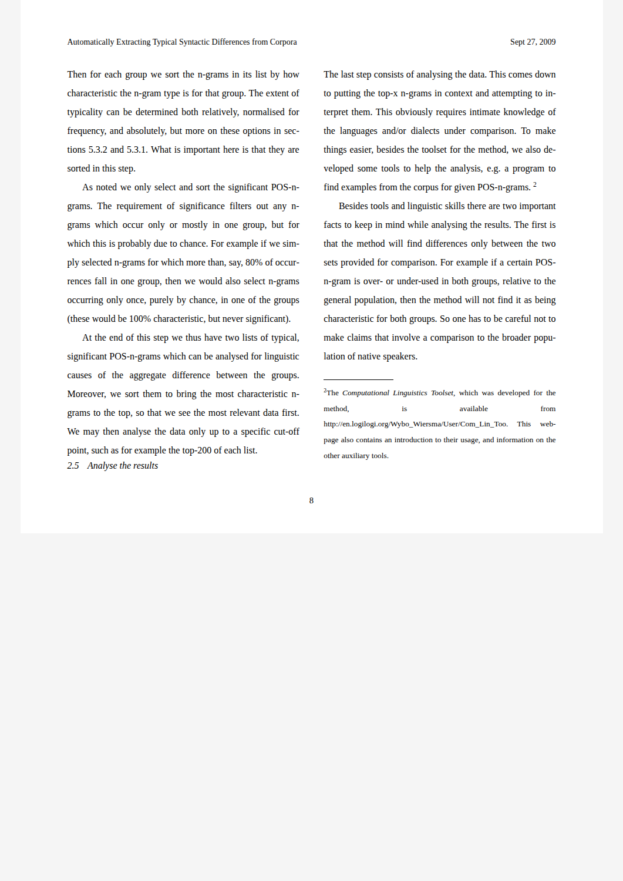Automatically Extracting Typical Syntactic Differences from Corpora Sept 27, 2009
Then for each group we sort the n-grams in its list by how characteristic the n-gram type is for that group. The extent of typicality can be determined both relatively, normalised for frequency, and absolutely, but more on these options in sections 5.3.2 and 5.3.1. What is important here is that they are sorted in this step.
As noted we only select and sort the significant POS-n-grams. The requirement of significance filters out any n-grams which occur only or mostly in one group, but for which this is probably due to chance. For example if we simply selected n-grams for which more than, say, 80% of occurrences fall in one group, then we would also select n-grams occurring only once, purely by chance, in one of the groups (these would be 100% characteristic, but never significant).
At the end of this step we thus have two lists of typical, significant POS-n-grams which can be analysed for linguistic causes of the aggregate difference between the groups. Moreover, we sort them to bring the most characteristic n-grams to the top, so that we see the most relevant data first. We may then analyse the data only up to a specific cut-off point, such as for example the top-200 of each list.
2.5 Analyse the results
The last step consists of analysing the data. This comes down to putting the top-x n-grams in context and attempting to interpret them. This obviously requires intimate knowledge of the languages and/or dialects under comparison. To make things easier, besides the toolset for the method, we also developed some tools to help the analysis, e.g. a program to find examples from the corpus for given POS-n-grams. 2
Besides tools and linguistic skills there are two important facts to keep in mind while analysing the results. The first is that the method will find differences only between the two sets provided for comparison. For example if a certain POS-n-gram is over- or under-used in both groups, relative to the general population, then the method will not find it as being characteristic for both groups. So one has to be careful not to make claims that involve a comparison to the broader population of native speakers.
2The Computational Linguistics Toolset, which was developed for the method, is available from http://en.logilogi.org/Wybo_Wiersma/User/Com_Lin_Too. This web-page also contains an introduction to their usage, and information on the other auxiliary tools.
8